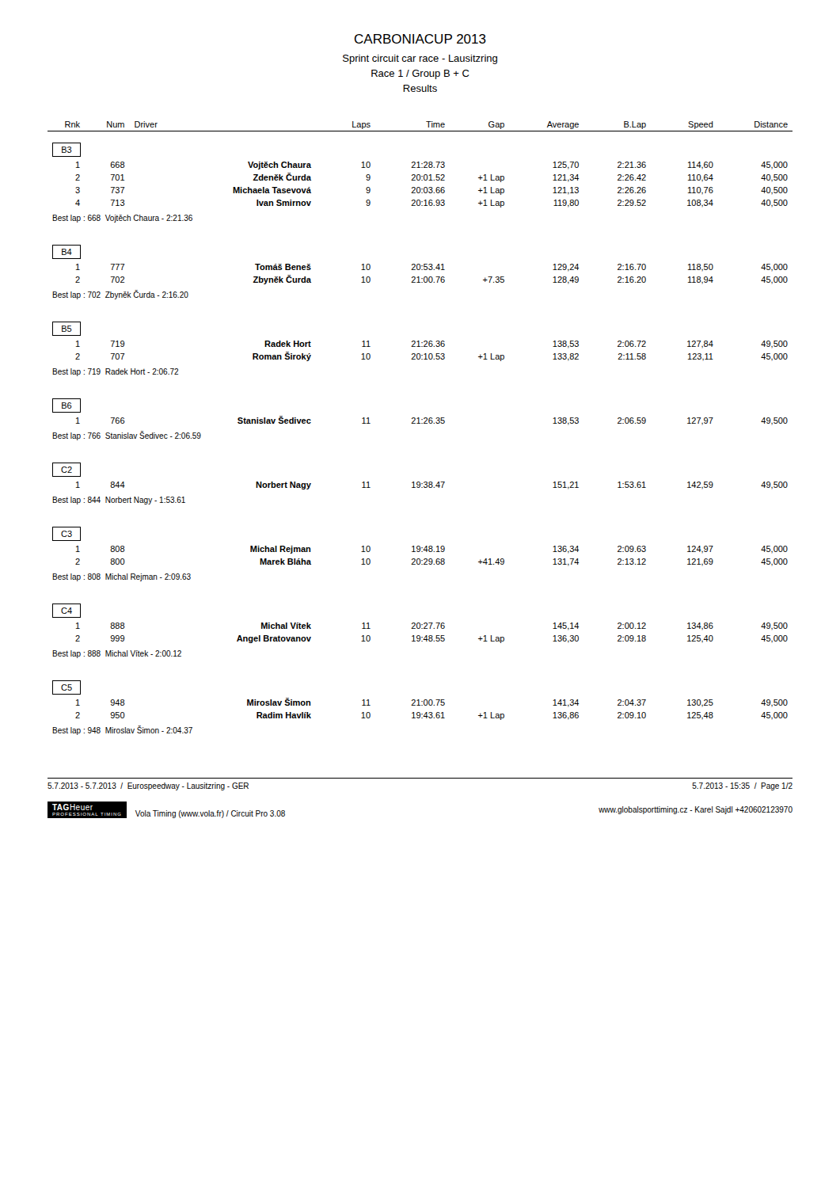CARBONIACUP 2013
Sprint circuit car race - Lausitzring
Race 1 / Group B + C
Results
| Rnk | Num | Driver | Laps | Time | Gap | Average | B.Lap | Speed | Distance |
| --- | --- | --- | --- | --- | --- | --- | --- | --- | --- |
| B3 |
| 1 | 668 | Vojtěch Chaura | 10 | 21:28.73 | | 125,70 | 2:21.36 | 114,60 | 45,000 |
| 2 | 701 | Zdeněk Čurda | 9 | 20:01.52 | +1 Lap | 121,34 | 2:26.42 | 110,64 | 40,500 |
| 3 | 737 | Michaela Tasevová | 9 | 20:03.66 | +1 Lap | 121,13 | 2:26.26 | 110,76 | 40,500 |
| 4 | 713 | Ivan Smirnov | 9 | 20:16.93 | +1 Lap | 119,80 | 2:29.52 | 108,34 | 40,500 |
| Best lap : 668 Vojtěch Chaura - 2:21.36 |
| B4 |
| 1 | 777 | Tomáš Beneš | 10 | 20:53.41 | | 129,24 | 2:16.70 | 118,50 | 45,000 |
| 2 | 702 | Zbyněk Čurda | 10 | 21:00.76 | +7.35 | 128,49 | 2:16.20 | 118,94 | 45,000 |
| Best lap : 702 Zbyněk Čurda - 2:16.20 |
| B5 |
| 1 | 719 | Radek Hort | 11 | 21:26.36 | | 138,53 | 2:06.72 | 127,84 | 49,500 |
| 2 | 707 | Roman Široký | 10 | 20:10.53 | +1 Lap | 133,82 | 2:11.58 | 123,11 | 45,000 |
| Best lap : 719 Radek Hort - 2:06.72 |
| B6 |
| 1 | 766 | Stanislav Šedivec | 11 | 21:26.35 | | 138,53 | 2:06.59 | 127,97 | 49,500 |
| Best lap : 766 Stanislav Šedivec - 2:06.59 |
| C2 |
| 1 | 844 | Norbert Nagy | 11 | 19:38.47 | | 151,21 | 1:53.61 | 142,59 | 49,500 |
| Best lap : 844 Norbert Nagy - 1:53.61 |
| C3 |
| 1 | 808 | Michal Rejman | 10 | 19:48.19 | | 136,34 | 2:09.63 | 124,97 | 45,000 |
| 2 | 800 | Marek Bláha | 10 | 20:29.68 | +41.49 | 131,74 | 2:13.12 | 121,69 | 45,000 |
| Best lap : 808 Michal Rejman - 2:09.63 |
| C4 |
| 1 | 888 | Michal Vítek | 11 | 20:27.76 | | 145,14 | 2:00.12 | 134,86 | 49,500 |
| 2 | 999 | Angel Bratovanov | 10 | 19:48.55 | +1 Lap | 136,30 | 2:09.18 | 125,40 | 45,000 |
| Best lap : 888 Michal Vítek - 2:00.12 |
| C5 |
| 1 | 948 | Miroslav Šimon | 11 | 21:00.75 | | 141,34 | 2:04.37 | 130,25 | 49,500 |
| 2 | 950 | Radim Havlík | 10 | 19:43.61 | +1 Lap | 136,86 | 2:09.10 | 125,48 | 45,000 |
| Best lap : 948 Miroslav Šimon - 2:04.37 |
5.7.2013 - 5.7.2013 / Eurospeedway - Lausitzring - GER
5.7.2013 - 15:35 / Page 1/2
TAGHeuer PROFESSIONAL TIMING Vola Timing (www.vola.fr) / Circuit Pro 3.08
www.globalsporttiming.cz - Karel Sajdl +420602123970